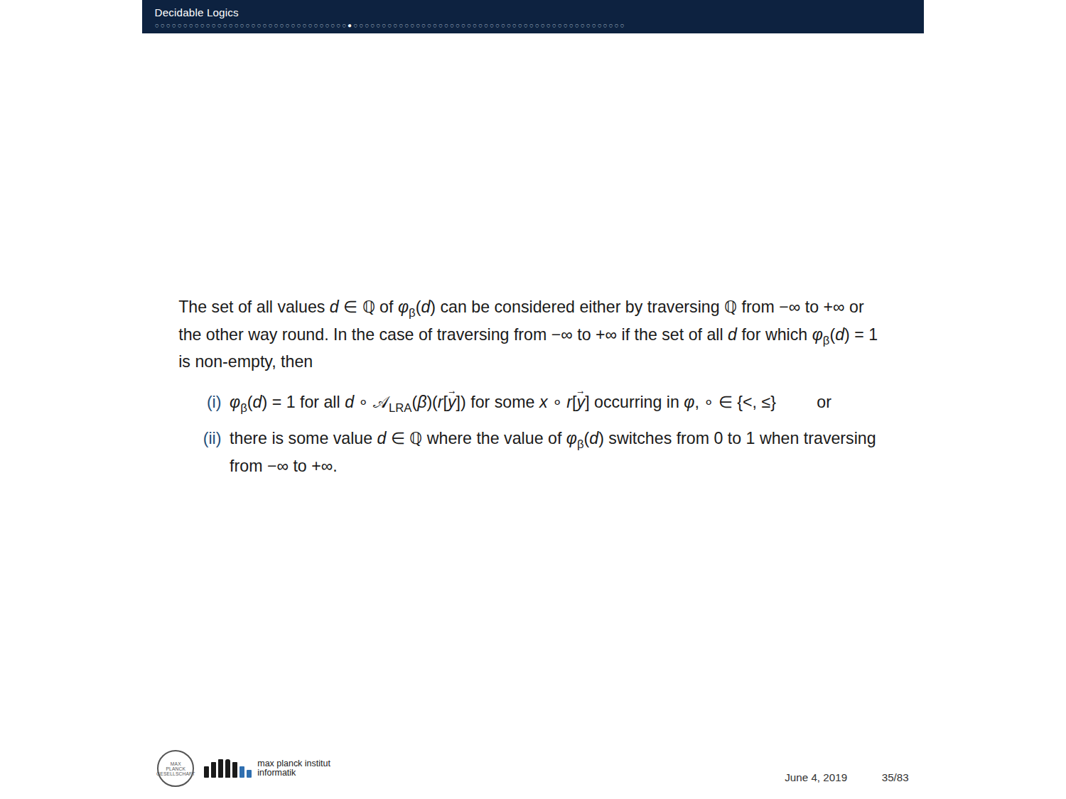Decidable Logics
○○○○○○○○○○ ○○○○○○○○○○ ○○○○○○○○○○ ○○○○●○○○○○ ○○○○○○○○○○ ○○○○○○○○○○ ○○○○○○○○○○ ○○○○○○○○○○ ○○○
The set of all values d ∈ ℚ of φβ(d) can be considered either by traversing ℚ from −∞ to +∞ or the other way round. In the case of traversing from −∞ to +∞ if the set of all d for which φβ(d) = 1 is non-empty, then
(i) φβ(d) = 1 for all d ∘ 𝒜LRA(β)(r[y]) for some x ∘ r[y] occurring in φ, ∘ ∈ {<, ≤} or
(ii) there is some value d ∈ ℚ where the value of φβ(d) switches from 0 to 1 when traversing from −∞ to +∞.
MAX
PLANCK
GESELLSCHAFT
max planck institut informatik
June 4, 2019
35/83